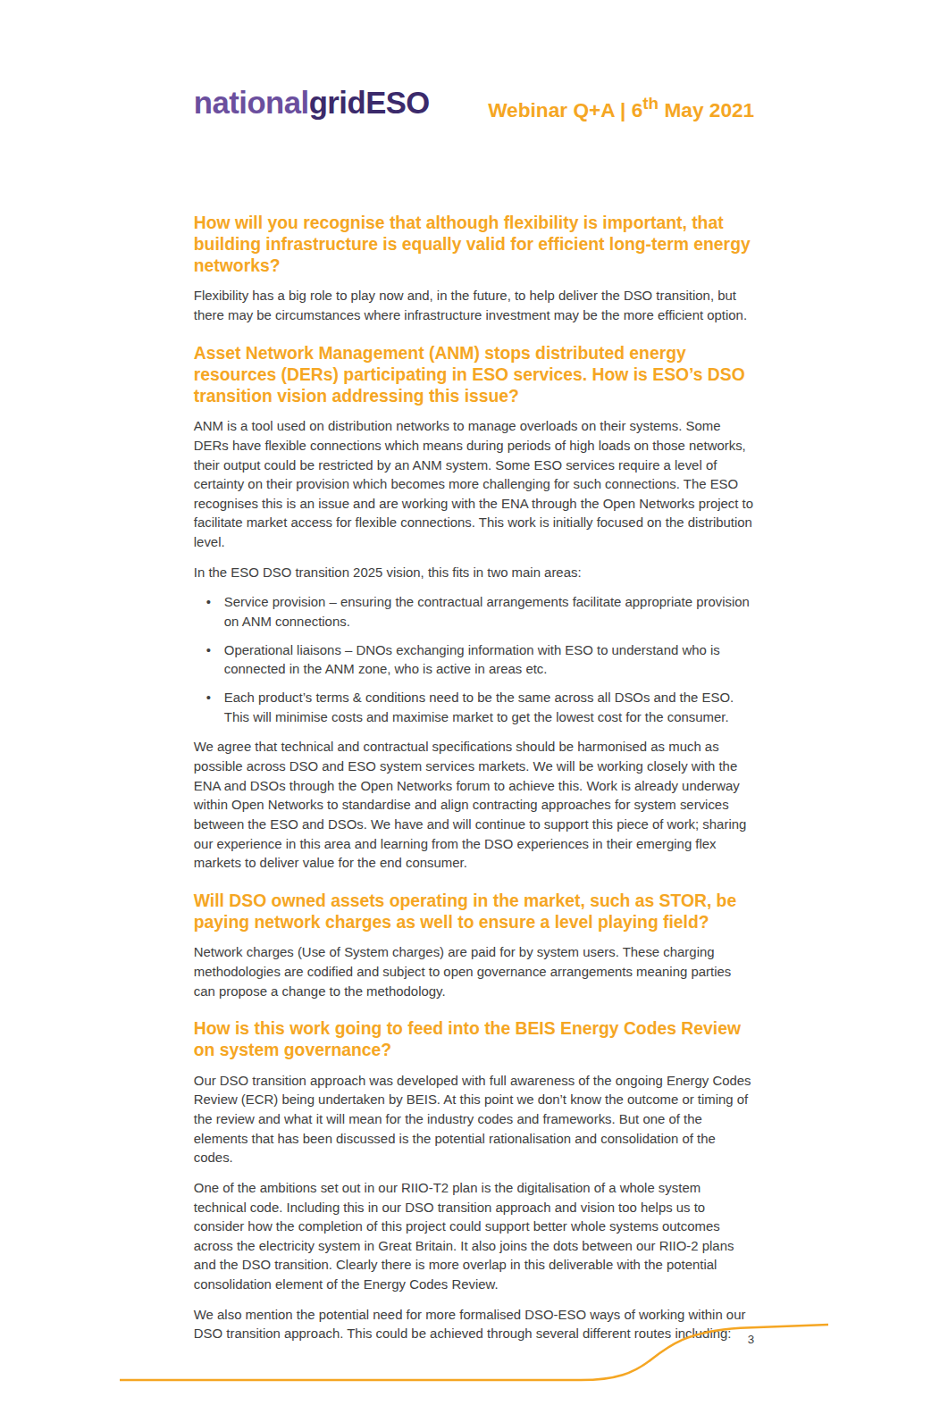national grid ESO
Webinar Q+A | 6th May 2021
How will you recognise that although flexibility is important, that building infrastructure is equally valid for efficient long-term energy networks?
Flexibility has a big role to play now and, in the future, to help deliver the DSO transition, but there may be circumstances where infrastructure investment may be the more efficient option.
Asset Network Management (ANM) stops distributed energy resources (DERs) participating in ESO services. How is ESO’s DSO transition vision addressing this issue?
ANM is a tool used on distribution networks to manage overloads on their systems. Some DERs have flexible connections which means during periods of high loads on those networks, their output could be restricted by an ANM system. Some ESO services require a level of certainty on their provision which becomes more challenging for such connections. The ESO recognises this is an issue and are working with the ENA through the Open Networks project to facilitate market access for flexible connections. This work is initially focused on the distribution level.
In the ESO DSO transition 2025 vision, this fits in two main areas:
Service provision – ensuring the contractual arrangements facilitate appropriate provision on ANM connections.
Operational liaisons – DNOs exchanging information with ESO to understand who is connected in the ANM zone, who is active in areas etc.
Each product’s terms & conditions need to be the same across all DSOs and the ESO. This will minimise costs and maximise market to get the lowest cost for the consumer.
We agree that technical and contractual specifications should be harmonised as much as possible across DSO and ESO system services markets. We will be working closely with the ENA and DSOs through the Open Networks forum to achieve this. Work is already underway within Open Networks to standardise and align contracting approaches for system services between the ESO and DSOs. We have and will continue to support this piece of work; sharing our experience in this area and learning from the DSO experiences in their emerging flex markets to deliver value for the end consumer.
Will DSO owned assets operating in the market, such as STOR, be paying network charges as well to ensure a level playing field?
Network charges (Use of System charges) are paid for by system users. These charging methodologies are codified and subject to open governance arrangements meaning parties can propose a change to the methodology.
How is this work going to feed into the BEIS Energy Codes Review on system governance?
Our DSO transition approach was developed with full awareness of the ongoing Energy Codes Review (ECR) being undertaken by BEIS. At this point we don’t know the outcome or timing of the review and what it will mean for the industry codes and frameworks. But one of the elements that has been discussed is the potential rationalisation and consolidation of the codes.
One of the ambitions set out in our RIIO-T2 plan is the digitalisation of a whole system technical code. Including this in our DSO transition approach and vision too helps us to consider how the completion of this project could support better whole systems outcomes across the electricity system in Great Britain. It also joins the dots between our RIIO-2 plans and the DSO transition. Clearly there is more overlap in this deliverable with the potential consolidation element of the Energy Codes Review.
We also mention the potential need for more formalised DSO-ESO ways of working within our DSO transition approach. This could be achieved through several different routes including:
3